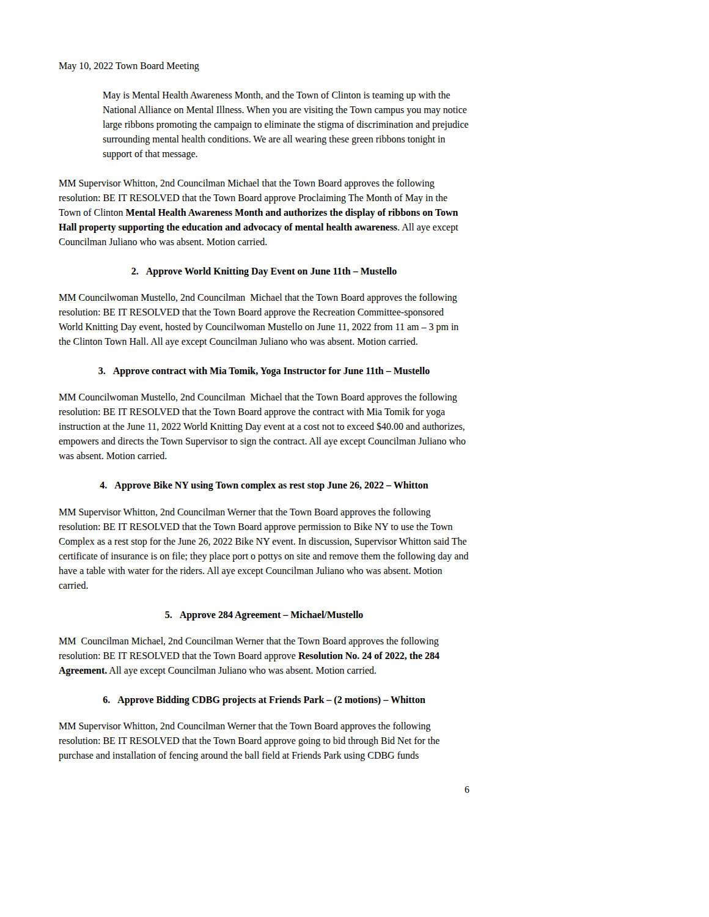May 10, 2022 Town Board Meeting
May is Mental Health Awareness Month, and the Town of Clinton is teaming up with the National Alliance on Mental Illness. When you are visiting the Town campus you may notice large ribbons promoting the campaign to eliminate the stigma of discrimination and prejudice surrounding mental health conditions. We are all wearing these green ribbons tonight in support of that message.
MM Supervisor Whitton, 2nd Councilman Michael that the Town Board approves the following resolution: BE IT RESOLVED that the Town Board approve Proclaiming The Month of May in the Town of Clinton Mental Health Awareness Month and authorizes the display of ribbons on Town Hall property supporting the education and advocacy of mental health awareness. All aye except Councilman Juliano who was absent. Motion carried.
2. Approve World Knitting Day Event on June 11th – Mustello
MM Councilwoman Mustello, 2nd Councilman Michael that the Town Board approves the following resolution: BE IT RESOLVED that the Town Board approve the Recreation Committee-sponsored World Knitting Day event, hosted by Councilwoman Mustello on June 11, 2022 from 11 am – 3 pm in the Clinton Town Hall. All aye except Councilman Juliano who was absent. Motion carried.
3. Approve contract with Mia Tomik, Yoga Instructor for June 11th – Mustello
MM Councilwoman Mustello, 2nd Councilman Michael that the Town Board approves the following resolution: BE IT RESOLVED that the Town Board approve the contract with Mia Tomik for yoga instruction at the June 11, 2022 World Knitting Day event at a cost not to exceed $40.00 and authorizes, empowers and directs the Town Supervisor to sign the contract. All aye except Councilman Juliano who was absent. Motion carried.
4. Approve Bike NY using Town complex as rest stop June 26, 2022 – Whitton
MM Supervisor Whitton, 2nd Councilman Werner that the Town Board approves the following resolution: BE IT RESOLVED that the Town Board approve permission to Bike NY to use the Town Complex as a rest stop for the June 26, 2022 Bike NY event. In discussion, Supervisor Whitton said The certificate of insurance is on file; they place port o pottys on site and remove them the following day and have a table with water for the riders. All aye except Councilman Juliano who was absent. Motion carried.
5. Approve 284 Agreement – Michael/Mustello
MM Councilman Michael, 2nd Councilman Werner that the Town Board approves the following resolution: BE IT RESOLVED that the Town Board approve Resolution No. 24 of 2022, the 284 Agreement. All aye except Councilman Juliano who was absent. Motion carried.
6. Approve Bidding CDBG projects at Friends Park – (2 motions) – Whitton
MM Supervisor Whitton, 2nd Councilman Werner that the Town Board approves the following resolution: BE IT RESOLVED that the Town Board approve going to bid through Bid Net for the purchase and installation of fencing around the ball field at Friends Park using CDBG funds
6